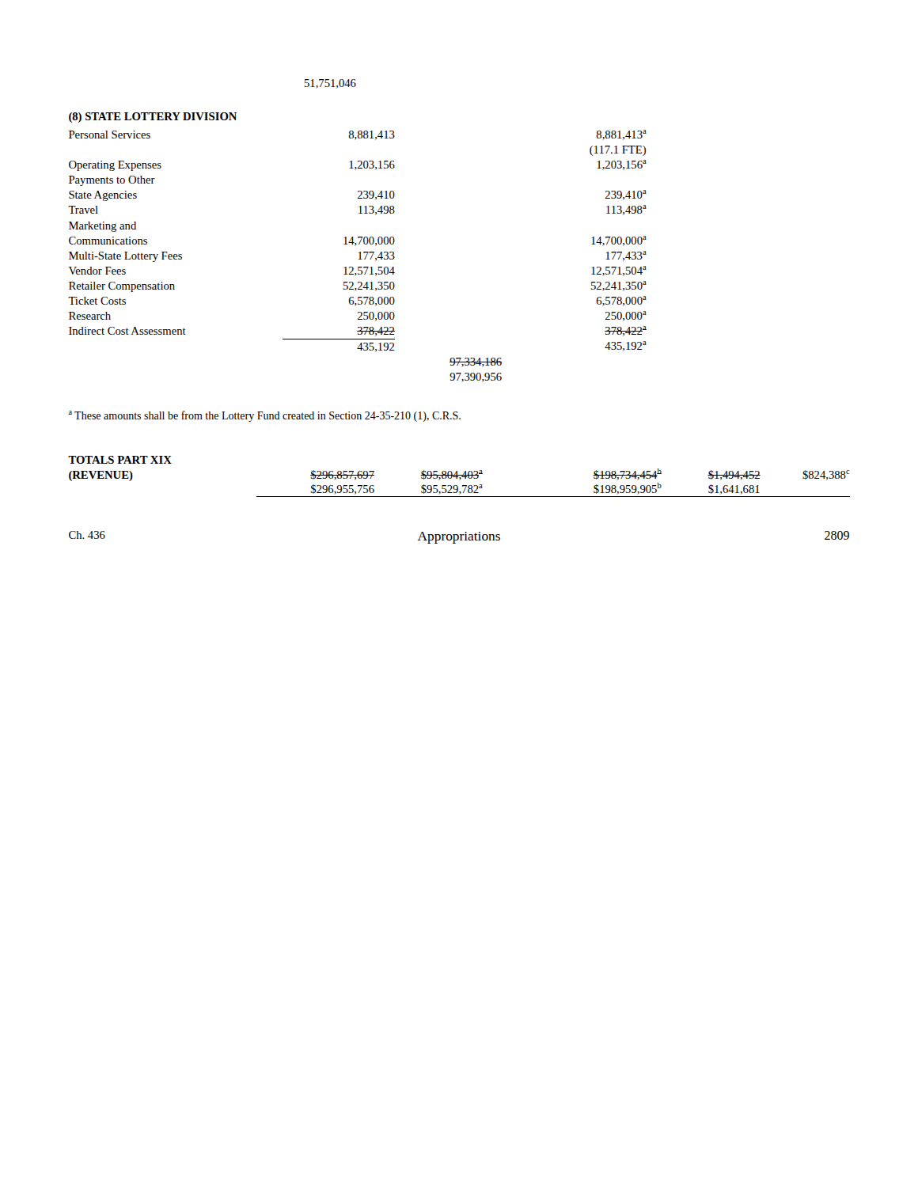51,751,046
(8) STATE LOTTERY DIVISION
| Personal Services | 8,881,413 | | 8,881,413 a | | |
| | | | (117.1 FTE) | | |
| Operating Expenses | 1,203,156 | | 1,203,156 a | | |
| Payments to Other | | | | | |
| State Agencies | 239,410 | | 239,410 a | | |
| Travel | 113,498 | | 113,498 a | | |
| Marketing and | | | | | |
| Communications | 14,700,000 | | 14,700,000 a | | |
| Multi-State Lottery Fees | 177,433 | | 177,433 a | | |
| Vendor Fees | 12,571,504 | | 12,571,504 a | | |
| Retailer Compensation | 52,241,350 | | 52,241,350 a | | |
| Ticket Costs | 6,578,000 | | 6,578,000 a | | |
| Research | 250,000 | | 250,000 a | | |
| Indirect Cost Assessment | 378,422 | | 378,422 a | | |
| | 435,192 | | 435,192 a | | |
| | | 97,334,186 | | | |
| | | 97,390,956 | | | |
a These amounts shall be from the Lottery Fund created in Section 24-35-210 (1), C.R.S.
| TOTALS PART XIX | | | | | | |
| (REVENUE) | $296,857,697 | $95,804,403 a | | $198,734,454 b | $1,494,452 | $824,388 c |
| | $296,955,756 | $95,529,782 a | | $198,959,905 b | $1,641,681 | |
Ch. 436 Appropriations 2809